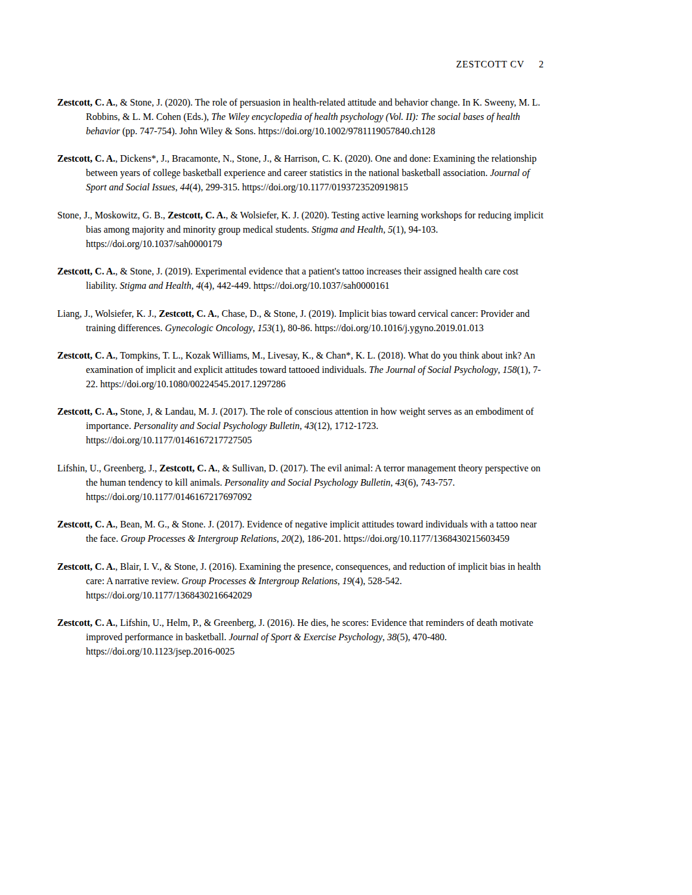ZESTCOTT CV2
Zestcott, C. A., & Stone, J. (2020). The role of persuasion in health-related attitude and behavior change. In K. Sweeny, M. L. Robbins, & L. M. Cohen (Eds.), The Wiley encyclopedia of health psychology (Vol. II): The social bases of health behavior (pp. 747-754). John Wiley & Sons. https://doi.org/10.1002/9781119057840.ch128
Zestcott, C. A., Dickens*, J., Bracamonte, N., Stone, J., & Harrison, C. K. (2020). One and done: Examining the relationship between years of college basketball experience and career statistics in the national basketball association. Journal of Sport and Social Issues, 44(4), 299-315. https://doi.org/10.1177/0193723520919815
Stone, J., Moskowitz, G. B., Zestcott, C. A., & Wolsiefer, K. J. (2020). Testing active learning workshops for reducing implicit bias among majority and minority group medical students. Stigma and Health, 5(1), 94-103. https://doi.org/10.1037/sah0000179
Zestcott, C. A., & Stone, J. (2019). Experimental evidence that a patient's tattoo increases their assigned health care cost liability. Stigma and Health, 4(4), 442-449. https://doi.org/10.1037/sah0000161
Liang, J., Wolsiefer, K. J., Zestcott, C. A., Chase, D., & Stone, J. (2019). Implicit bias toward cervical cancer: Provider and training differences. Gynecologic Oncology, 153(1), 80-86. https://doi.org/10.1016/j.ygyno.2019.01.013
Zestcott, C. A., Tompkins, T. L., Kozak Williams, M., Livesay, K., & Chan*, K. L. (2018). What do you think about ink? An examination of implicit and explicit attitudes toward tattooed individuals. The Journal of Social Psychology, 158(1), 7-22. https://doi.org/10.1080/00224545.2017.1297286
Zestcott, C. A., Stone, J, & Landau, M. J. (2017). The role of conscious attention in how weight serves as an embodiment of importance. Personality and Social Psychology Bulletin, 43(12), 1712-1723. https://doi.org/10.1177/0146167217727505
Lifshin, U., Greenberg, J., Zestcott, C. A., & Sullivan, D. (2017). The evil animal: A terror management theory perspective on the human tendency to kill animals. Personality and Social Psychology Bulletin, 43(6), 743-757. https://doi.org/10.1177/0146167217697092
Zestcott, C. A., Bean, M. G., & Stone. J. (2017). Evidence of negative implicit attitudes toward individuals with a tattoo near the face. Group Processes & Intergroup Relations, 20(2), 186-201. https://doi.org/10.1177/1368430215603459
Zestcott, C. A., Blair, I. V., & Stone, J. (2016). Examining the presence, consequences, and reduction of implicit bias in health care: A narrative review. Group Processes & Intergroup Relations, 19(4), 528-542. https://doi.org/10.1177/1368430216642029
Zestcott, C. A., Lifshin, U., Helm, P., & Greenberg, J. (2016). He dies, he scores: Evidence that reminders of death motivate improved performance in basketball. Journal of Sport & Exercise Psychology, 38(5), 470-480. https://doi.org/10.1123/jsep.2016-0025